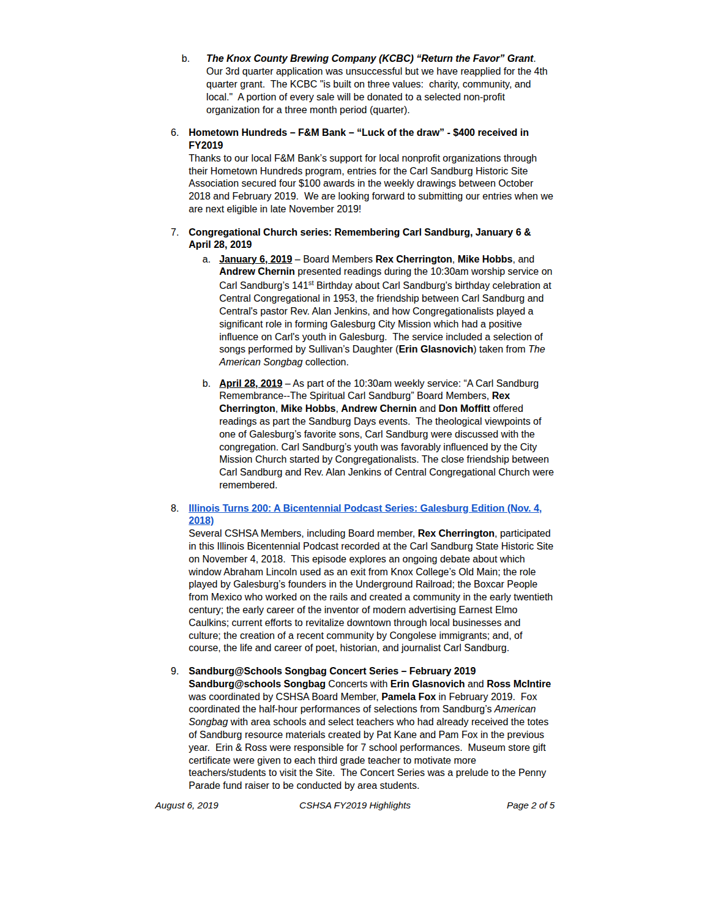b. The Knox County Brewing Company (KCBC) “Return the Favor” Grant. Our 3rd quarter application was unsuccessful but we have reapplied for the 4th quarter grant. The KCBC "is built on three values: charity, community, and local." A portion of every sale will be donated to a selected non-profit organization for a three month period (quarter).
Hometown Hundreds – F&M Bank – “Luck of the draw” - $400 received in FY2019
Thanks to our local F&M Bank’s support for local nonprofit organizations through their Hometown Hundreds program, entries for the Carl Sandburg Historic Site Association secured four $100 awards in the weekly drawings between October 2018 and February 2019. We are looking forward to submitting our entries when we are next eligible in late November 2019!
Congregational Church series: Remembering Carl Sandburg, January 6 & April 28, 2019
January 6, 2019 – Board Members Rex Cherrington, Mike Hobbs, and Andrew Chernin presented readings during the 10:30am worship service on Carl Sandburg’s 141st Birthday about Carl Sandburg's birthday celebration at Central Congregational in 1953, the friendship between Carl Sandburg and Central's pastor Rev. Alan Jenkins, and how Congregationalists played a significant role in forming Galesburg City Mission which had a positive influence on Carl's youth in Galesburg. The service included a selection of songs performed by Sullivan’s Daughter (Erin Glasnovich) taken from The American Songbag collection.
April 28, 2019 – As part of the 10:30am weekly service: “A Carl Sandburg Remembrance--The Spiritual Carl Sandburg” Board Members, Rex Cherrington, Mike Hobbs, Andrew Chernin and Don Moffitt offered readings as part the Sandburg Days events. The theological viewpoints of one of Galesburg’s favorite sons, Carl Sandburg were discussed with the congregation. Carl Sandburg’s youth was favorably influenced by the City Mission Church started by Congregationalists. The close friendship between Carl Sandburg and Rev. Alan Jenkins of Central Congregational Church were remembered.
Illinois Turns 200: A Bicentennial Podcast Series: Galesburg Edition (Nov. 4, 2018)
Several CSHSA Members, including Board member, Rex Cherrington, participated in this Illinois Bicentennial Podcast recorded at the Carl Sandburg State Historic Site on November 4, 2018. This episode explores an ongoing debate about which window Abraham Lincoln used as an exit from Knox College’s Old Main; the role played by Galesburg’s founders in the Underground Railroad; the Boxcar People from Mexico who worked on the rails and created a community in the early twentieth century; the early career of the inventor of modern advertising Earnest Elmo Caulkins; current efforts to revitalize downtown through local businesses and culture; the creation of a recent community by Congolese immigrants; and, of course, the life and career of poet, historian, and journalist Carl Sandburg.
Sandburg@Schools Songbag Concert Series – February 2019
Sandburg@schools Songbag Concerts with Erin Glasnovich and Ross McIntire was coordinated by CSHSA Board Member, Pamela Fox in February 2019. Fox coordinated the half-hour performances of selections from Sandburg’s American Songbag with area schools and select teachers who had already received the totes of Sandburg resource materials created by Pat Kane and Pam Fox in the previous year. Erin & Ross were responsible for 7 school performances. Museum store gift certificate were given to each third grade teacher to motivate more teachers/students to visit the Site. The Concert Series was a prelude to the Penny Parade fund raiser to be conducted by area students.
August 6, 2019
CSHSA FY2019 Highlights
Page 2 of 5